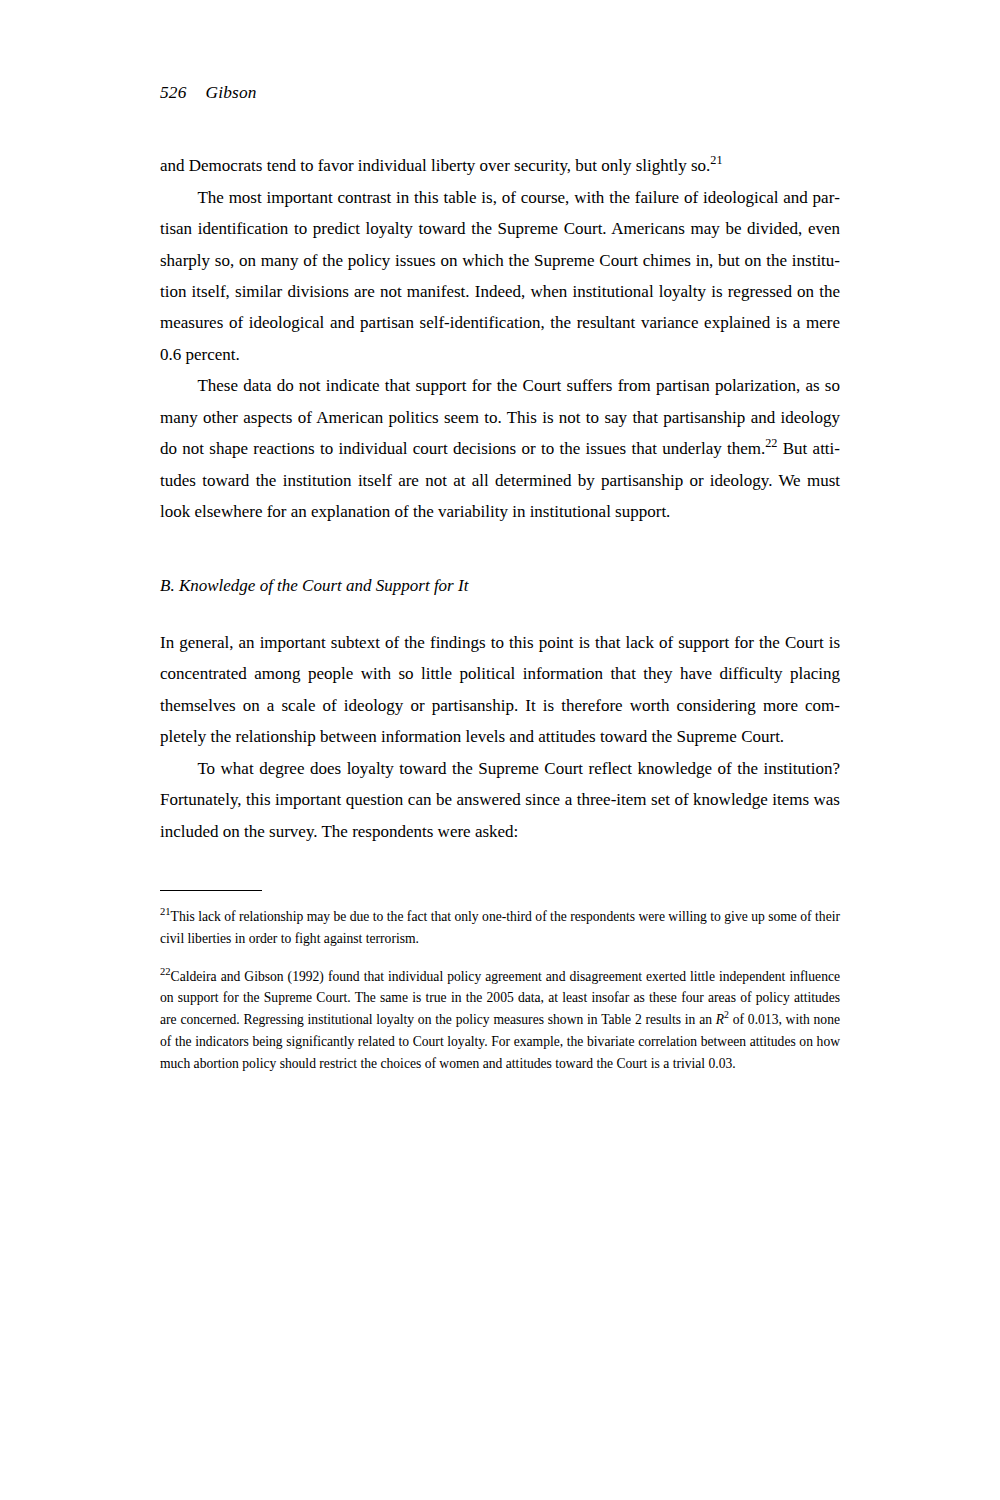526 Gibson
and Democrats tend to favor individual liberty over security, but only slightly so.21
The most important contrast in this table is, of course, with the failure of ideological and partisan identification to predict loyalty toward the Supreme Court. Americans may be divided, even sharply so, on many of the policy issues on which the Supreme Court chimes in, but on the institution itself, similar divisions are not manifest. Indeed, when institutional loyalty is regressed on the measures of ideological and partisan self-identification, the resultant variance explained is a mere 0.6 percent.
These data do not indicate that support for the Court suffers from partisan polarization, as so many other aspects of American politics seem to. This is not to say that partisanship and ideology do not shape reactions to individual court decisions or to the issues that underlay them.22 But attitudes toward the institution itself are not at all determined by partisanship or ideology. We must look elsewhere for an explanation of the variability in institutional support.
B. Knowledge of the Court and Support for It
In general, an important subtext of the findings to this point is that lack of support for the Court is concentrated among people with so little political information that they have difficulty placing themselves on a scale of ideology or partisanship. It is therefore worth considering more completely the relationship between information levels and attitudes toward the Supreme Court.
To what degree does loyalty toward the Supreme Court reflect knowledge of the institution? Fortunately, this important question can be answered since a three-item set of knowledge items was included on the survey. The respondents were asked:
21 This lack of relationship may be due to the fact that only one-third of the respondents were willing to give up some of their civil liberties in order to fight against terrorism.
22 Caldeira and Gibson (1992) found that individual policy agreement and disagreement exerted little independent influence on support for the Supreme Court. The same is true in the 2005 data, at least insofar as these four areas of policy attitudes are concerned. Regressing institutional loyalty on the policy measures shown in Table 2 results in an R2 of 0.013, with none of the indicators being significantly related to Court loyalty. For example, the bivariate correlation between attitudes on how much abortion policy should restrict the choices of women and attitudes toward the Court is a trivial 0.03.